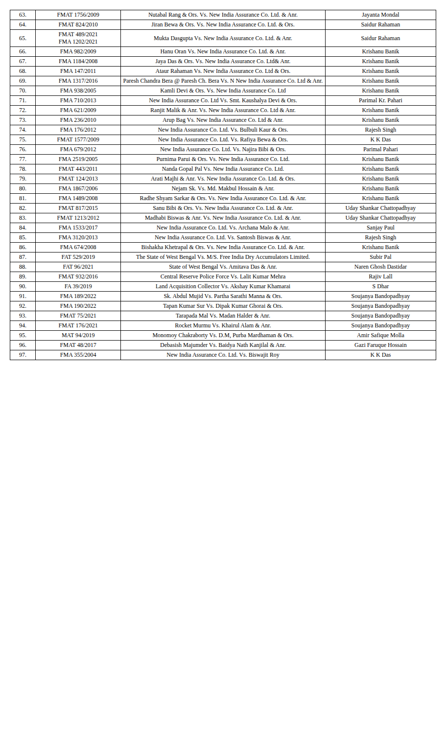| 63. | FMAT 1756/2009 | Nutabal Rang & Ors. Vs. New India Assurance Co. Ltd. & Anr. | Jayanta Mondal |
| 64. | FMAT 824/2010 | Jiran Bewa & Ors. Vs. New India Assurance Co. Ltd. & Ors. | Saidur Rahaman |
| 65. | FMAT 489/2021 FMA 1202/2021 | Mukta Dasgupta Vs. New India Assurance Co. Ltd. & Anr. | Saidur Rahaman |
| 66. | FMA 982/2009 | Hanu Oran Vs. New India Assurance Co. Ltd. & Anr. | Krishanu Banik |
| 67. | FMA 1184/2008 | Jaya Das & Ors. Vs. New India Assurance Co. Ltd& Anr. | Krishanu Banik |
| 68. | FMA 147/2011 | Ataur Rahaman Vs. New India Assurance Co. Ltd & Ors. | Krishanu Banik |
| 69. | FMA 1317/2016 | Paresh Chandra Bera @ Paresh Ch. Bera Vs. N New India Assurance Co. Ltd & Anr. | Krishanu Banik |
| 70. | FMA 938/2005 | Kamli Devi & Ors. Vs. New India Assurance Co. Ltd | Krishanu Banik |
| 71. | FMA 710/2013 | New India Assurance Co. Ltd Vs. Smt. Kaushalya Devi & Ors. | Parimal Kr. Pahari |
| 72. | FMA 621/2009 | Ranjit Malik & Anr. Vs. New India Assurance Co. Ltd & Anr. | Krishanu Banik |
| 73. | FMA 236/2010 | Arup Bag Vs. New India Assurance Co. Ltd & Anr. | Krishanu Banik |
| 74. | FMA 176/2012 | New India Assurance Co. Ltd. Vs. Bulbuli Kaur & Ors. | Rajesh Singh |
| 75. | FMAT 1577/2009 | New India Assurance Co. Ltd. Vs. Rafiya Bewa & Ors. | K K Das |
| 76. | FMA 679/2012 | New India Assurance Co. Ltd. Vs. Najira Bibi & Ors. | Parimal Pahari |
| 77. | FMA 2519/2005 | Purnima Parui & Ors. Vs. New India Assurance Co. Ltd. | Krishanu Banik |
| 78. | FMAT 443/2011 | Nanda Gopal Pal Vs. New India Assurance Co. Ltd. | Krishanu Banik |
| 79. | FMAT 124/2013 | Arati Majhi & Anr. Vs. New India Assurance Co. Ltd. & Ors. | Krishanu Banik |
| 80. | FMA 1867/2006 | Nejam Sk. Vs. Md. Makbul Hossain & Anr. | Krishanu Banik |
| 81. | FMA 1489/2008 | Radhe Shyam Sarkar & Ors. Vs. New India Assurance Co. Ltd. & Anr. | Krishanu Banik |
| 82. | FMAT 817/2015 | Sanu Bibi & Ors. Vs. New India Assurance Co. Ltd. & Anr. | Uday Shankar Chattopadhyay |
| 83. | FMAT 1213/2012 | Madhabi Biswas & Anr. Vs. New India Assurance Co. Ltd. & Anr. | Uday Shankar Chattopadhyay |
| 84. | FMA 1533/2017 | New India Assurance Co. Ltd. Vs. Archana Malo & Anr. | Sanjay Paul |
| 85. | FMA 3120/2013 | New India Assurance Co. Ltd. Vs. Santosh Biswas & Anr. | Rajesh Singh |
| 86. | FMA 674/2008 | Bishakha Khetrapal & Ors. Vs. New India Assurance Co. Ltd. & Anr. | Krishanu Banik |
| 87. | FAT 529/2019 | The State of West Bengal Vs. M/S. Free India Dry Accumulators Limited. | Subir Pal |
| 88. | FAT 96/2021 | State of West Bengal Vs. Amitava Das & Anr. | Naren Ghosh Dastidar |
| 89. | FMAT 932/2016 | Central Reserve Police Force Vs. Lalit Kumar Mehra | Rajiv Lall |
| 90. | FA 39/2019 | Land Acquisition Collector Vs. Akshay Kumar Khamarai | S Dhar |
| 91. | FMA 189/2022 | Sk. Abdul Mujid Vs. Partha Sarathi Manna & Ors. | Soujanya Bandopadhyay |
| 92. | FMA 190/2022 | Tapan Kumar Sur Vs. Dipak Kumar Ghorai & Ors. | Soujanya Bandopadhyay |
| 93. | FMAT 75/2021 | Tarapada Mal Vs. Madan Halder & Anr. | Soujanya Bandopadhyay |
| 94. | FMAT 176/2021 | Rocket Murmu Vs. Khairul Alam & Anr. | Soujanya Bandopadhyay |
| 95. | MAT 94/2019 | Monomoy Chakraborty Vs. D.M, Purba Mardhaman & Ors. | Amir Safique Molla |
| 96. | FMAT 48/2017 | Debasish Majumder Vs. Baidya Nath Kanjilal & Anr. | Gazi Faruque Hossain |
| 97. | FMA 355/2004 | New India Assurance Co. Ltd. Vs. Biswajit Roy | K K Das |